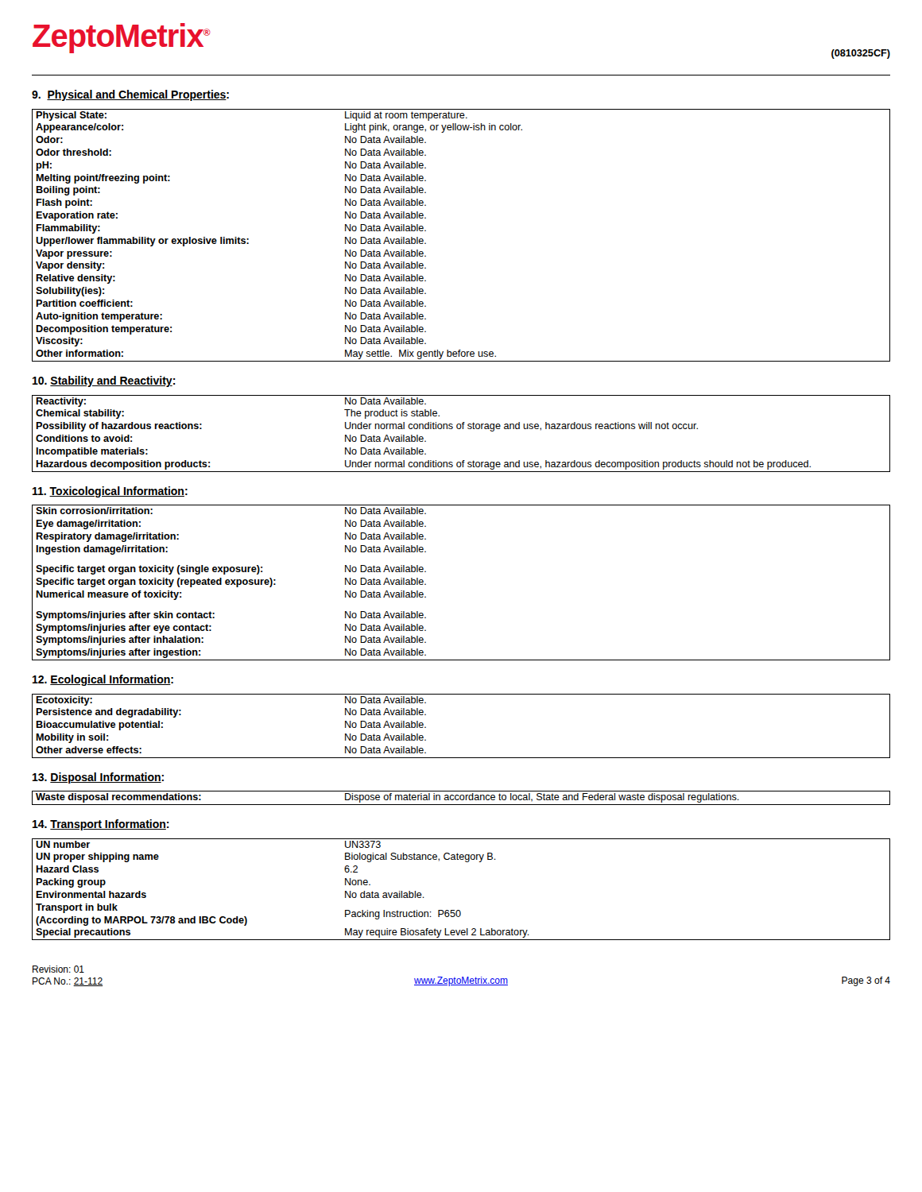ZeptoMetrix®
(0810325CF)
9. Physical and Chemical Properties:
| Physical State: | Liquid at room temperature. |
| Appearance/color: | Light pink, orange, or yellow-ish in color. |
| Odor: | No Data Available. |
| Odor threshold: | No Data Available. |
| pH: | No Data Available. |
| Melting point/freezing point: | No Data Available. |
| Boiling point: | No Data Available. |
| Flash point: | No Data Available. |
| Evaporation rate: | No Data Available. |
| Flammability: | No Data Available. |
| Upper/lower flammability or explosive limits: | No Data Available. |
| Vapor pressure: | No Data Available. |
| Vapor density: | No Data Available. |
| Relative density: | No Data Available. |
| Solubility(ies): | No Data Available. |
| Partition coefficient: | No Data Available. |
| Auto-ignition temperature: | No Data Available. |
| Decomposition temperature: | No Data Available. |
| Viscosity: | No Data Available. |
| Other information: | May settle. Mix gently before use. |
10. Stability and Reactivity:
| Reactivity: | No Data Available. |
| Chemical stability: | The product is stable. |
| Possibility of hazardous reactions: | Under normal conditions of storage and use, hazardous reactions will not occur. |
| Conditions to avoid: | No Data Available. |
| Incompatible materials: | No Data Available. |
| Hazardous decomposition products: | Under normal conditions of storage and use, hazardous decomposition products should not be produced. |
11. Toxicological Information:
| Skin corrosion/irritation: | No Data Available. |
| Eye damage/irritation: | No Data Available. |
| Respiratory damage/irritation: | No Data Available. |
| Ingestion damage/irritation: | No Data Available. |
| Specific target organ toxicity (single exposure): | No Data Available. |
| Specific target organ toxicity (repeated exposure): | No Data Available. |
| Numerical measure of toxicity: | No Data Available. |
| Symptoms/injuries after skin contact: | No Data Available. |
| Symptoms/injuries after eye contact: | No Data Available. |
| Symptoms/injuries after inhalation: | No Data Available. |
| Symptoms/injuries after ingestion: | No Data Available. |
12. Ecological Information:
| Ecotoxicity: | No Data Available. |
| Persistence and degradability: | No Data Available. |
| Bioaccumulative potential: | No Data Available. |
| Mobility in soil: | No Data Available. |
| Other adverse effects: | No Data Available. |
13. Disposal Information:
| Waste disposal recommendations: | Dispose of material in accordance to local, State and Federal waste disposal regulations. |
14. Transport Information:
| UN number | UN3373 |
| UN proper shipping name | Biological Substance, Category B. |
| Hazard Class | 6.2 |
| Packing group | None. |
| Environmental hazards | No data available. |
| Transport in bulk (According to MARPOL 73/78 and IBC Code) | Packing Instruction: P650 |
| Special precautions | May require Biosafety Level 2 Laboratory. |
Revision: 01
PCA No.: 21-112
www.ZeptoMetrix.com
Page 3 of 4